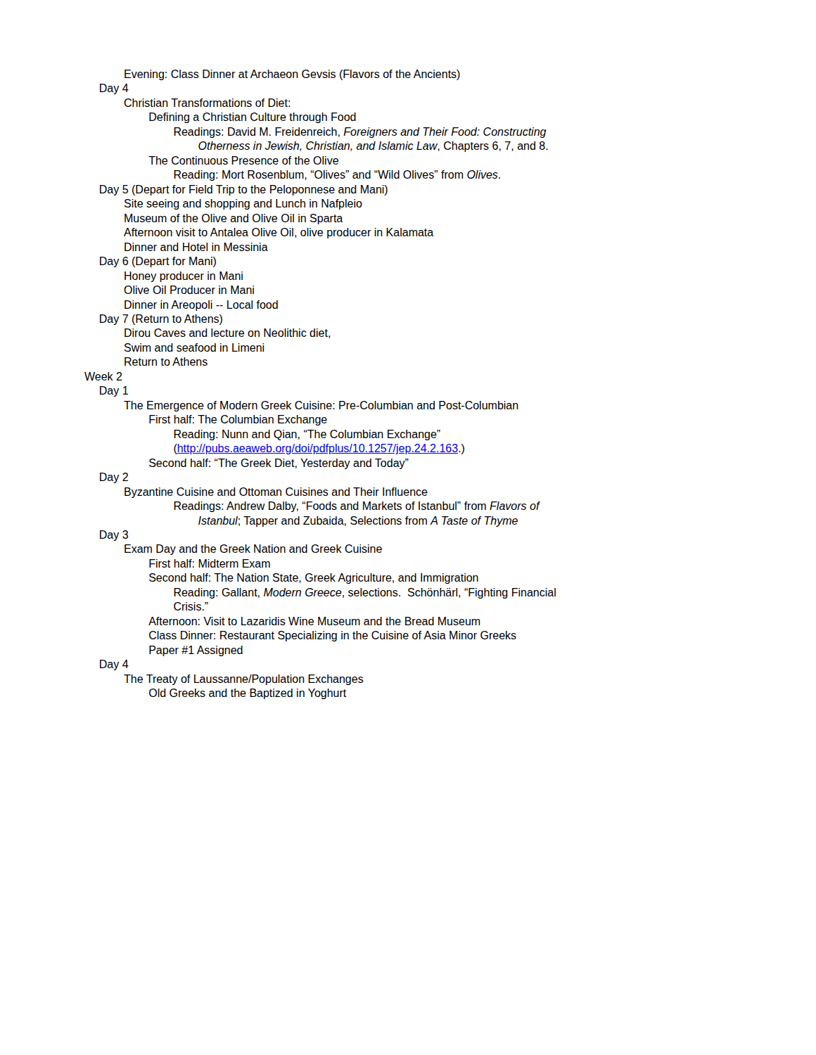Evening: Class Dinner at Archaeon Gevsis (Flavors of the Ancients)
Day 4
Christian Transformations of Diet:
Defining a Christian Culture through Food
Readings: David M. Freidenreich, Foreigners and Their Food: Constructing
Otherness in Jewish, Christian, and Islamic Law, Chapters 6, 7, and 8.
The Continuous Presence of the Olive
Reading: Mort Rosenblum, “Olives” and “Wild Olives” from Olives.
Day 5 (Depart for Field Trip to the Peloponnese and Mani)
Site seeing and shopping and Lunch in Nafpleio
Museum of the Olive and Olive Oil in Sparta
Afternoon visit to Antalea Olive Oil, olive producer in Kalamata
Dinner and Hotel in Messinia
Day 6 (Depart for Mani)
Honey producer in Mani
Olive Oil Producer in Mani
Dinner in Areopoli -- Local food
Day 7 (Return to Athens)
Dirou Caves and lecture on Neolithic diet,
Swim and seafood in Limeni
Return to Athens
Week 2
Day 1
The Emergence of Modern Greek Cuisine: Pre-Columbian and Post-Columbian
First half: The Columbian Exchange
Reading: Nunn and Qian, “The Columbian Exchange”
(http://pubs.aeaweb.org/doi/pdfplus/10.1257/jep.24.2.163.)
Second half: “The Greek Diet, Yesterday and Today”
Day 2
Byzantine Cuisine and Ottoman Cuisines and Their Influence
Readings: Andrew Dalby, “Foods and Markets of Istanbul” from Flavors of
Istanbul; Tapper and Zubaida, Selections from A Taste of Thyme
Day 3
Exam Day and the Greek Nation and Greek Cuisine
First half: Midterm Exam
Second half: The Nation State, Greek Agriculture, and Immigration
Reading: Gallant, Modern Greece, selections. Schönhärl, “Fighting Financial
Crisis.”
Afternoon: Visit to Lazaridis Wine Museum and the Bread Museum
Class Dinner: Restaurant Specializing in the Cuisine of Asia Minor Greeks
Paper #1 Assigned
Day 4
The Treaty of Laussanne/Population Exchanges
Old Greeks and the Baptized in Yoghurt